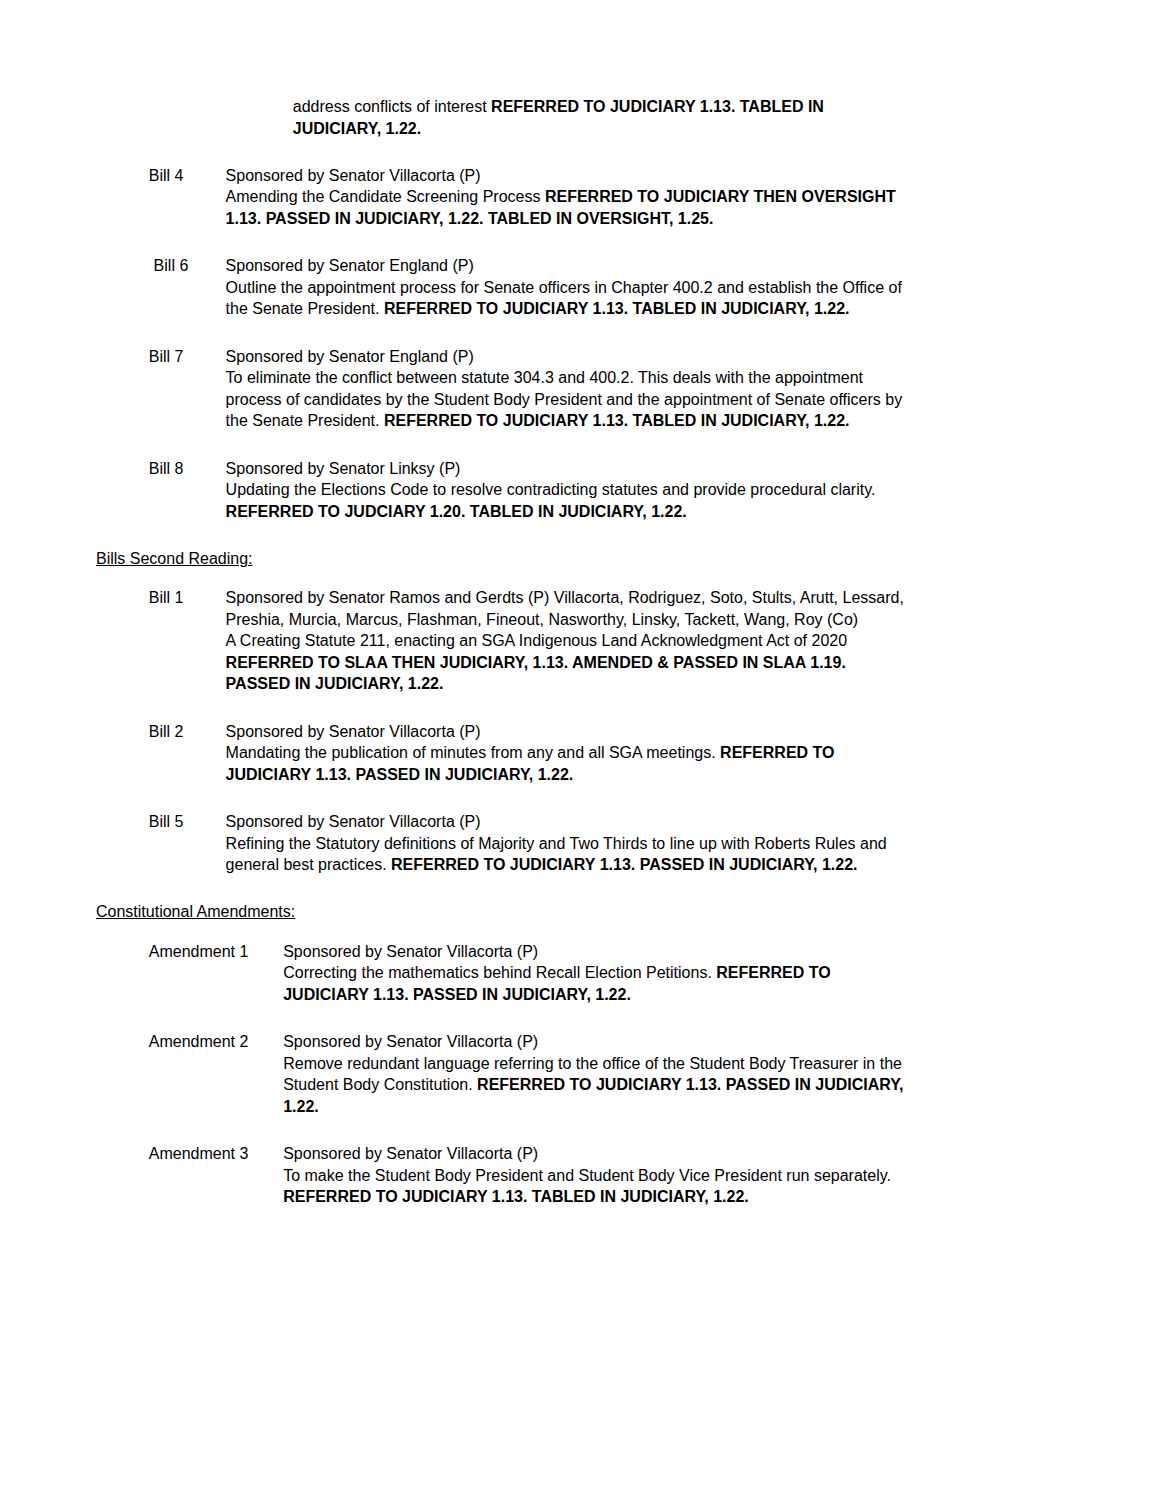address conflicts of interest REFERRED TO JUDICIARY 1.13. TABLED IN JUDICIARY, 1.22.
Bill 4
Sponsored by Senator Villacorta (P)
Amending the Candidate Screening Process REFERRED TO JUDICIARY THEN OVERSIGHT 1.13. PASSED IN JUDICIARY, 1.22. TABLED IN OVERSIGHT, 1.25.
Bill 6
Sponsored by Senator England (P)
Outline the appointment process for Senate officers in Chapter 400.2 and establish the Office of the Senate President. REFERRED TO JUDICIARY 1.13. TABLED IN JUDICIARY, 1.22.
Bill 7
Sponsored by Senator England (P)
To eliminate the conflict between statute 304.3 and 400.2. This deals with the appointment process of candidates by the Student Body President and the appointment of Senate officers by the Senate President. REFERRED TO JUDICIARY 1.13. TABLED IN JUDICIARY, 1.22.
Bill 8
Sponsored by Senator Linksy (P)
Updating the Elections Code to resolve contradicting statutes and provide procedural clarity. REFERRED TO JUDCIARY 1.20. TABLED IN JUDICIARY, 1.22.
Bills Second Reading:
Bill 1
Sponsored by Senator Ramos and Gerdts (P) Villacorta, Rodriguez, Soto, Stults, Arutt, Lessard, Preshia, Murcia, Marcus, Flashman, Fineout, Nasworthy, Linsky, Tackett, Wang, Roy (Co)
A Creating Statute 211, enacting an SGA Indigenous Land Acknowledgment Act of 2020 REFERRED TO SLAA THEN JUDICIARY, 1.13. AMENDED & PASSED IN SLAA 1.19. PASSED IN JUDICIARY, 1.22.
Bill 2
Sponsored by Senator Villacorta (P)
Mandating the publication of minutes from any and all SGA meetings. REFERRED TO JUDICIARY 1.13. PASSED IN JUDICIARY, 1.22.
Bill 5
Sponsored by Senator Villacorta (P)
Refining the Statutory definitions of Majority and Two Thirds to line up with Roberts Rules and general best practices. REFERRED TO JUDICIARY 1.13. PASSED IN JUDICIARY, 1.22.
Constitutional Amendments:
Amendment 1
Sponsored by Senator Villacorta (P)
Correcting the mathematics behind Recall Election Petitions. REFERRED TO JUDICIARY 1.13. PASSED IN JUDICIARY, 1.22.
Amendment 2
Sponsored by Senator Villacorta (P)
Remove redundant language referring to the office of the Student Body Treasurer in the Student Body Constitution. REFERRED TO JUDICIARY 1.13. PASSED IN JUDICIARY, 1.22.
Amendment 3
Sponsored by Senator Villacorta (P)
To make the Student Body President and Student Body Vice President run separately. REFERRED TO JUDICIARY 1.13. TABLED IN JUDICIARY, 1.22.